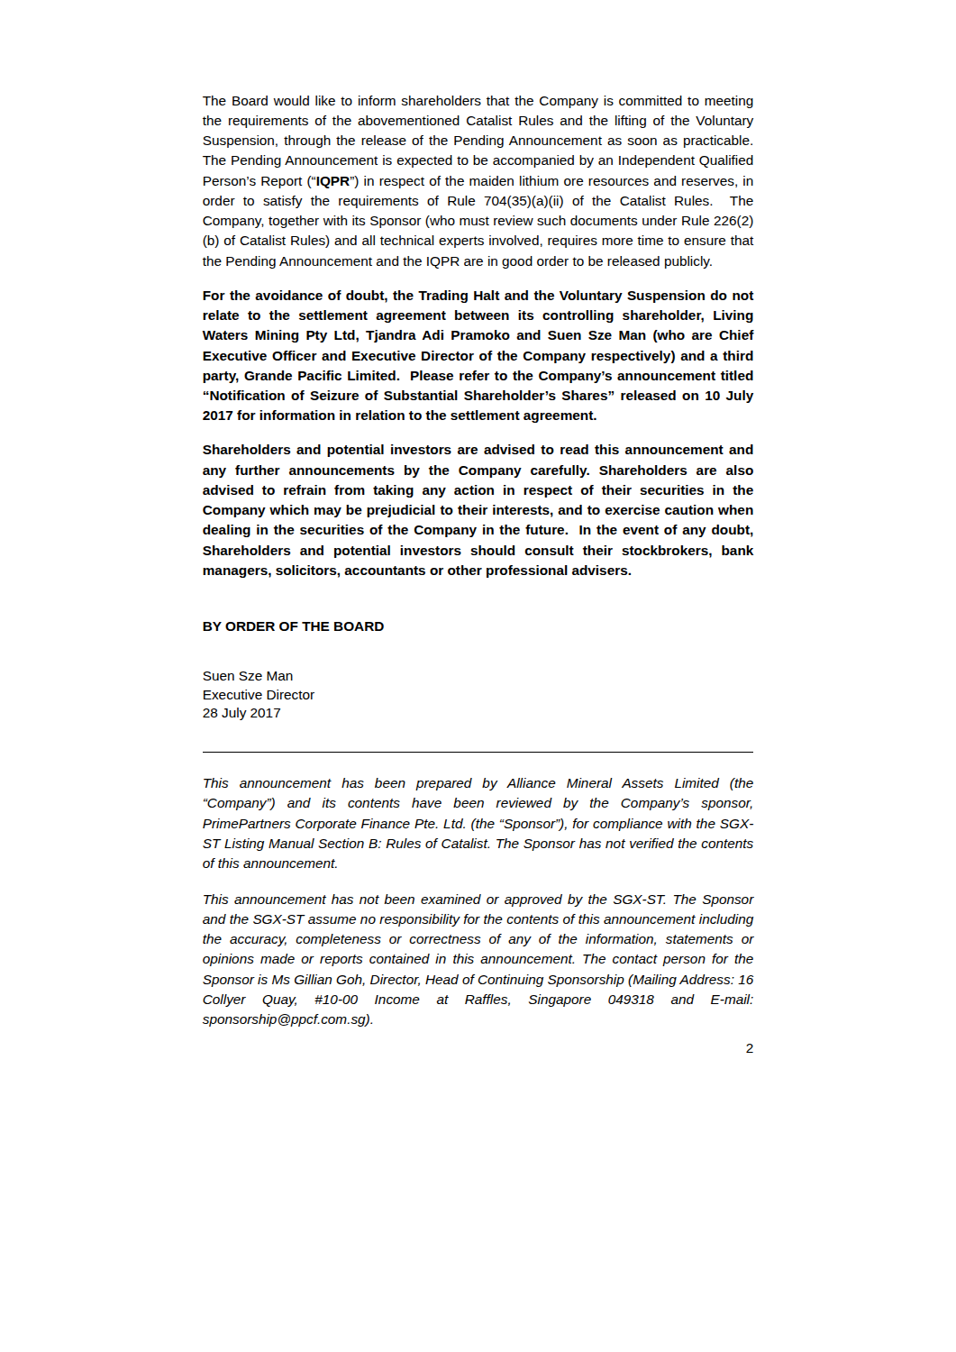The Board would like to inform shareholders that the Company is committed to meeting the requirements of the abovementioned Catalist Rules and the lifting of the Voluntary Suspension, through the release of the Pending Announcement as soon as practicable. The Pending Announcement is expected to be accompanied by an Independent Qualified Person’s Report (“IQPR”) in respect of the maiden lithium ore resources and reserves, in order to satisfy the requirements of Rule 704(35)(a)(ii) of the Catalist Rules. The Company, together with its Sponsor (who must review such documents under Rule 226(2)(b) of Catalist Rules) and all technical experts involved, requires more time to ensure that the Pending Announcement and the IQPR are in good order to be released publicly.
For the avoidance of doubt, the Trading Halt and the Voluntary Suspension do not relate to the settlement agreement between its controlling shareholder, Living Waters Mining Pty Ltd, Tjandra Adi Pramoko and Suen Sze Man (who are Chief Executive Officer and Executive Director of the Company respectively) and a third party, Grande Pacific Limited. Please refer to the Company’s announcement titled “Notification of Seizure of Substantial Shareholder’s Shares” released on 10 July 2017 for information in relation to the settlement agreement.
Shareholders and potential investors are advised to read this announcement and any further announcements by the Company carefully. Shareholders are also advised to refrain from taking any action in respect of their securities in the Company which may be prejudicial to their interests, and to exercise caution when dealing in the securities of the Company in the future. In the event of any doubt, Shareholders and potential investors should consult their stockbrokers, bank managers, solicitors, accountants or other professional advisers.
BY ORDER OF THE BOARD
Suen Sze Man
Executive Director
28 July 2017
This announcement has been prepared by Alliance Mineral Assets Limited (the “Company”) and its contents have been reviewed by the Company’s sponsor, PrimePartners Corporate Finance Pte. Ltd. (the “Sponsor”), for compliance with the SGX-ST Listing Manual Section B: Rules of Catalist. The Sponsor has not verified the contents of this announcement.
This announcement has not been examined or approved by the SGX-ST. The Sponsor and the SGX-ST assume no responsibility for the contents of this announcement including the accuracy, completeness or correctness of any of the information, statements or opinions made or reports contained in this announcement. The contact person for the Sponsor is Ms Gillian Goh, Director, Head of Continuing Sponsorship (Mailing Address: 16 Collyer Quay, #10-00 Income at Raffles, Singapore 049318 and E-mail: sponsorship@ppcf.com.sg).
2